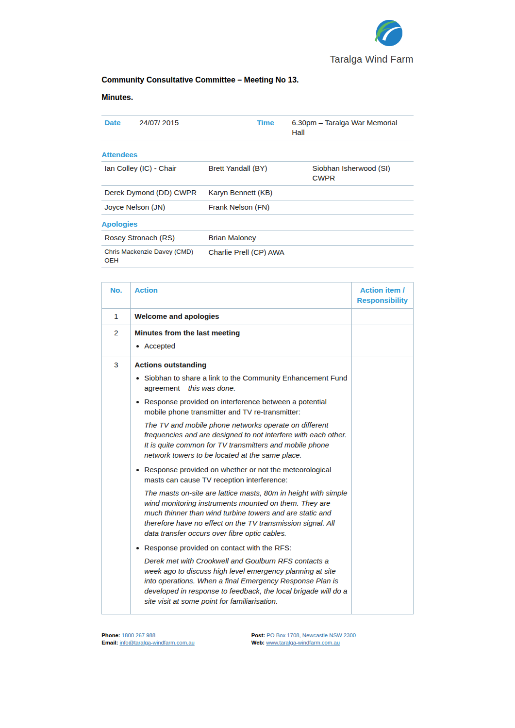Taralga Wind Farm
Community Consultative Committee – Meeting No 13.
Minutes.
| Date | 24/07/ 2015 | Time | 6.30pm – Taralga War Memorial Hall |
Attendees
| Ian Colley (IC) - Chair | Brett Yandall (BY) | Siobhan Isherwood (SI) CWPR |
| Derek Dymond (DD) CWPR | Karyn Bennett (KB) | |
| Joyce Nelson (JN) | Frank Nelson (FN) | |
Apologies
| Rosey Stronach (RS) | Brian Maloney | |
| Chris Mackenzie Davey (CMD) OEH | Charlie Prell (CP) AWA | |
| No. | Action | Action item / Responsibility |
| --- | --- | --- |
| 1 | Welcome and apologies | |
| 2 | Minutes from the last meeting Accepted | |
| 3 | Actions outstanding Siobhan to share a link to the Community Enhancement Fund agreement – this was done. Response provided on interference between a potential mobile phone transmitter and TV re-transmitter: The TV and mobile phone networks operate on different frequencies and are designed to not interfere with each other. It is quite common for TV transmitters and mobile phone network towers to be located at the same place. Response provided on whether or not the meteorological masts can cause TV reception interference: The masts on-site are lattice masts, 80m in height with simple wind monitoring instruments mounted on them. They are much thinner than wind turbine towers and are static and therefore have no effect on the TV transmission signal. All data transfer occurs over fibre optic cables. Response provided on contact with the RFS: Derek met with Crookwell and Goulburn RFS contacts a week ago to discuss high level emergency planning at site into operations. When a final Emergency Response Plan is developed in response to feedback, the local brigade will do a site visit at some point for familiarisation. | |
| Phone: 1800 267 988 Email: info@taralga-windfarm.com.au | Post: PO Box 1708, Newcastle NSW 2300 Web: www.taralga-windfarm.com.au |